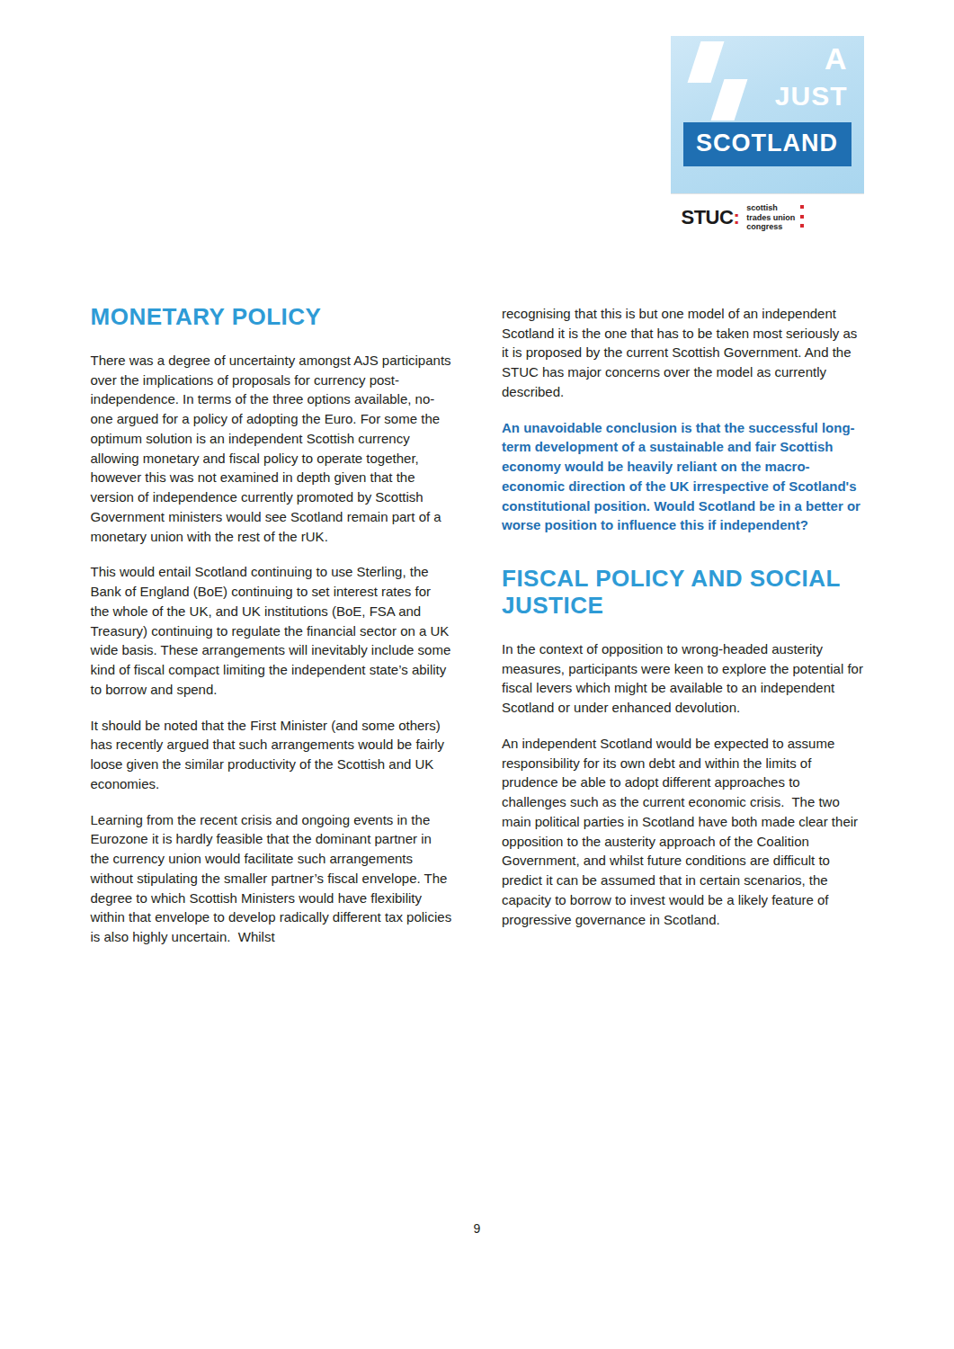A
JUST
SCOTLAND
STUC:
scottish trades union congress
Monetary Policy
There was a degree of uncertainty amongst AJS participants over the implications of proposals for currency post-independence. In terms of the three options available, no-one argued for a policy of adopting the Euro. For some the optimum solution is an independent Scottish currency allowing monetary and fiscal policy to operate together, however this was not examined in depth given that the version of independence currently promoted by Scottish Government ministers would see Scotland remain part of a monetary union with the rest of the rUK.
This would entail Scotland continuing to use Sterling, the Bank of England (BoE) continuing to set interest rates for the whole of the UK, and UK institutions (BoE, FSA and Treasury) continuing to regulate the financial sector on a UK wide basis. These arrangements will inevitably include some kind of fiscal compact limiting the independent state’s ability to borrow and spend.
It should be noted that the First Minister (and some others) has recently argued that such arrangements would be fairly loose given the similar productivity of the Scottish and UK economies.
Learning from the recent crisis and ongoing events in the Eurozone it is hardly feasible that the dominant partner in the currency union would facilitate such arrangements without stipulating the smaller partner’s fiscal envelope. The degree to which Scottish Ministers would have flexibility within that envelope to develop radically different tax policies is also highly uncertain. Whilst
recognising that this is but one model of an independent Scotland it is the one that has to be taken most seriously as it is proposed by the current Scottish Government. And the STUC has major concerns over the model as currently described.
An unavoidable conclusion is that the successful long-term development of a sustainable and fair Scottish economy would be heavily reliant on the macro-economic direction of the UK irrespective of Scotland's constitutional position. Would Scotland be in a better or worse position to influence this if independent?
Fiscal Policy and Social Justice
In the context of opposition to wrong-headed austerity measures, participants were keen to explore the potential for fiscal levers which might be available to an independent Scotland or under enhanced devolution.
An independent Scotland would be expected to assume responsibility for its own debt and within the limits of prudence be able to adopt different approaches to challenges such as the current economic crisis. The two main political parties in Scotland have both made clear their opposition to the austerity approach of the Coalition Government, and whilst future conditions are difficult to predict it can be assumed that in certain scenarios, the capacity to borrow to invest would be a likely feature of progressive governance in Scotland.
9